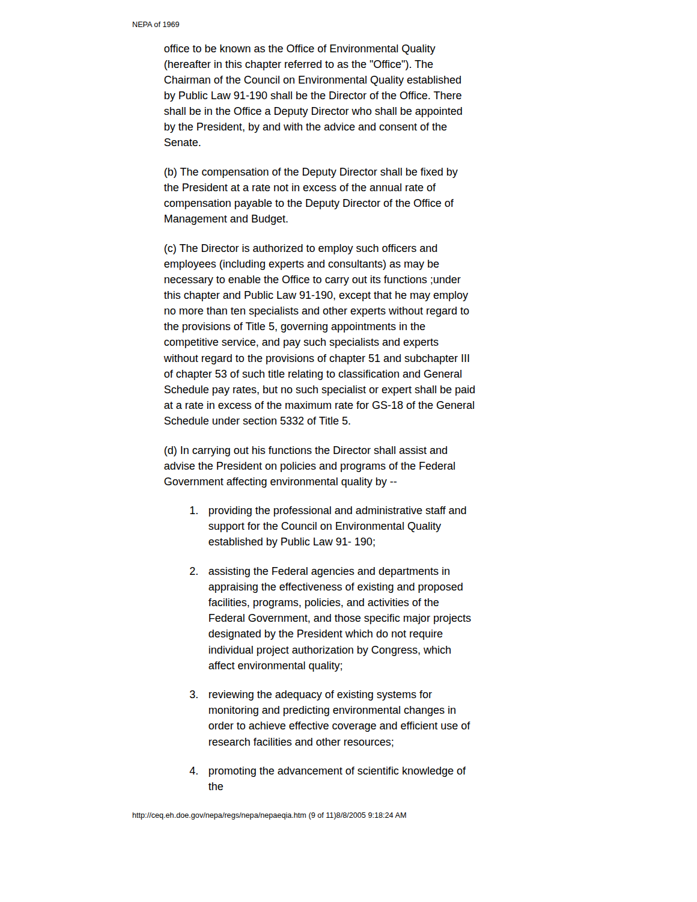NEPA of 1969
office to be known as the Office of Environmental Quality (hereafter in this chapter referred to as the "Office"). The Chairman of the Council on Environmental Quality established by Public Law 91-190 shall be the Director of the Office. There shall be in the Office a Deputy Director who shall be appointed by the President, by and with the advice and consent of the Senate.
(b) The compensation of the Deputy Director shall be fixed by the President at a rate not in excess of the annual rate of compensation payable to the Deputy Director of the Office of Management and Budget.
(c) The Director is authorized to employ such officers and employees (including experts and consultants) as may be necessary to enable the Office to carry out its functions ;under this chapter and Public Law 91-190, except that he may employ no more than ten specialists and other experts without regard to the provisions of Title 5, governing appointments in the competitive service, and pay such specialists and experts without regard to the provisions of chapter 51 and subchapter III of chapter 53 of such title relating to classification and General Schedule pay rates, but no such specialist or expert shall be paid at a rate in excess of the maximum rate for GS-18 of the General Schedule under section 5332 of Title 5.
(d) In carrying out his functions the Director shall assist and advise the President on policies and programs of the Federal Government affecting environmental quality by --
providing the professional and administrative staff and support for the Council on Environmental Quality established by Public Law 91- 190;
assisting the Federal agencies and departments in appraising the effectiveness of existing and proposed facilities, programs, policies, and activities of the Federal Government, and those specific major projects designated by the President which do not require individual project authorization by Congress, which affect environmental quality;
reviewing the adequacy of existing systems for monitoring and predicting environmental changes in order to achieve effective coverage and efficient use of research facilities and other resources;
promoting the advancement of scientific knowledge of the
http://ceq.eh.doe.gov/nepa/regs/nepa/nepaeqia.htm (9 of 11)8/8/2005 9:18:24 AM